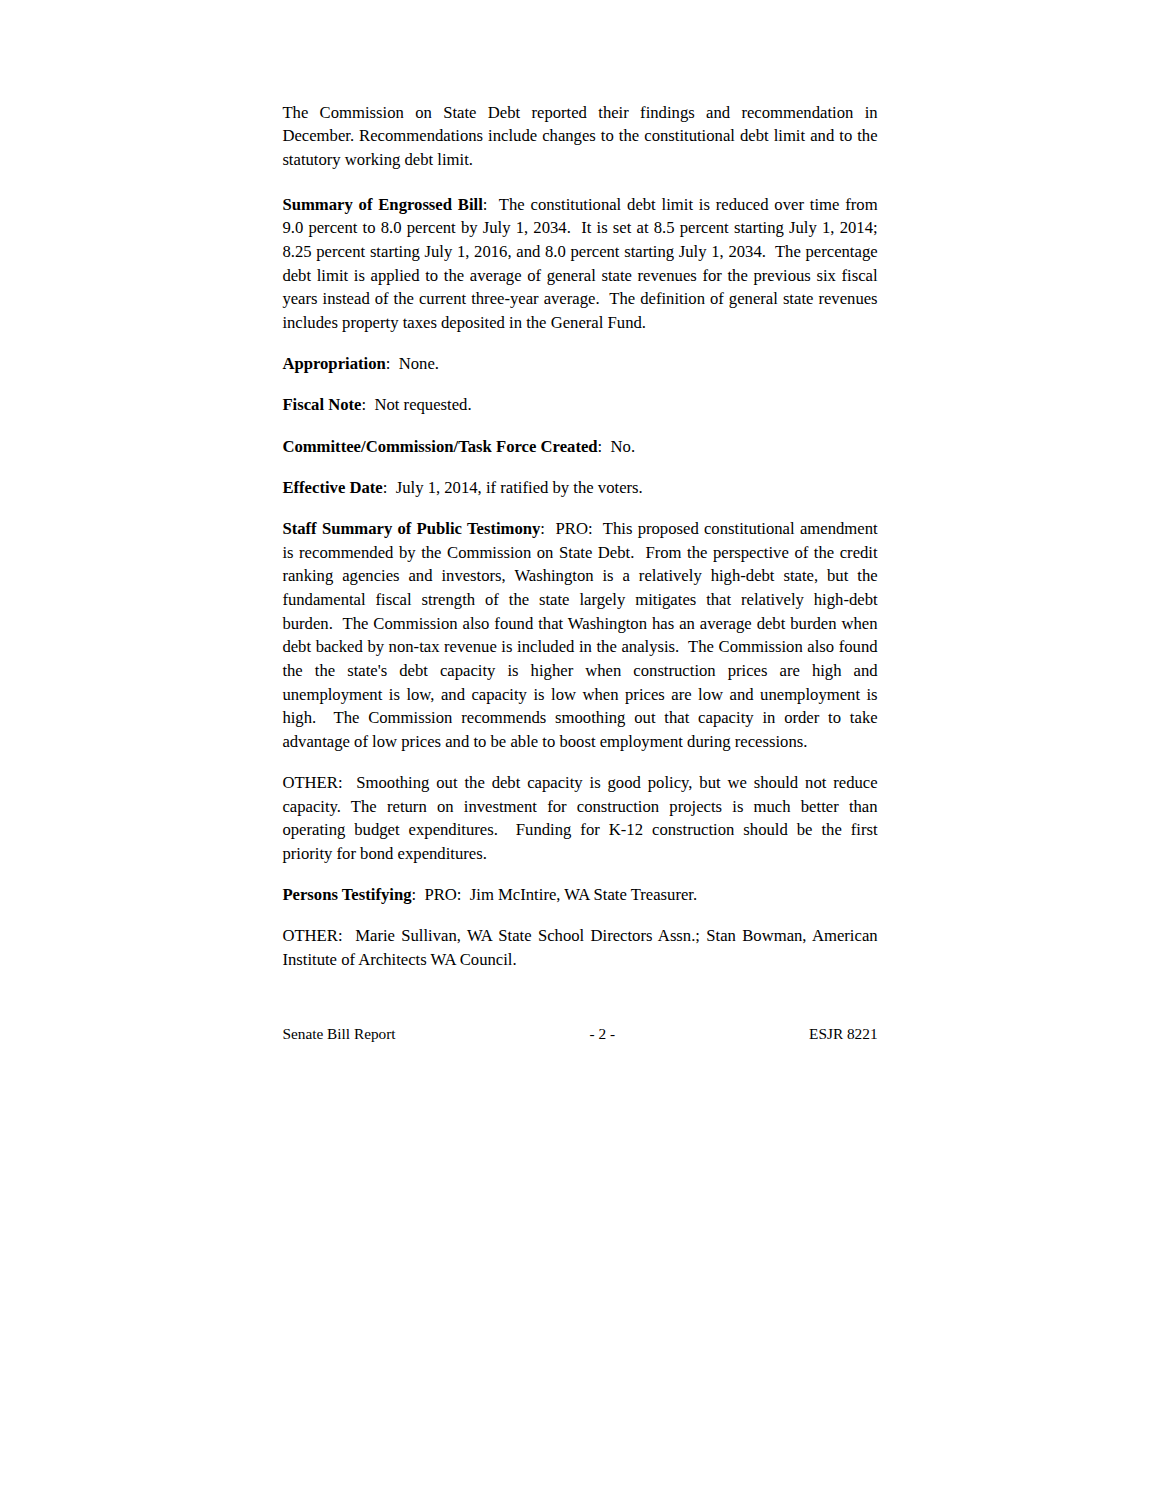The Commission on State Debt reported their findings and recommendation in December. Recommendations include changes to the constitutional debt limit and to the statutory working debt limit.
Summary of Engrossed Bill: The constitutional debt limit is reduced over time from 9.0 percent to 8.0 percent by July 1, 2034. It is set at 8.5 percent starting July 1, 2014; 8.25 percent starting July 1, 2016, and 8.0 percent starting July 1, 2034. The percentage debt limit is applied to the average of general state revenues for the previous six fiscal years instead of the current three-year average. The definition of general state revenues includes property taxes deposited in the General Fund.
Appropriation: None.
Fiscal Note: Not requested.
Committee/Commission/Task Force Created: No.
Effective Date: July 1, 2014, if ratified by the voters.
Staff Summary of Public Testimony: PRO: This proposed constitutional amendment is recommended by the Commission on State Debt. From the perspective of the credit ranking agencies and investors, Washington is a relatively high-debt state, but the fundamental fiscal strength of the state largely mitigates that relatively high-debt burden. The Commission also found that Washington has an average debt burden when debt backed by non-tax revenue is included in the analysis. The Commission also found the the state's debt capacity is higher when construction prices are high and unemployment is low, and capacity is low when prices are low and unemployment is high. The Commission recommends smoothing out that capacity in order to take advantage of low prices and to be able to boost employment during recessions.
OTHER: Smoothing out the debt capacity is good policy, but we should not reduce capacity. The return on investment for construction projects is much better than operating budget expenditures. Funding for K-12 construction should be the first priority for bond expenditures.
Persons Testifying: PRO: Jim McIntire, WA State Treasurer.
OTHER: Marie Sullivan, WA State School Directors Assn.; Stan Bowman, American Institute of Architects WA Council.
Senate Bill Report
- 2 -
ESJR 8221